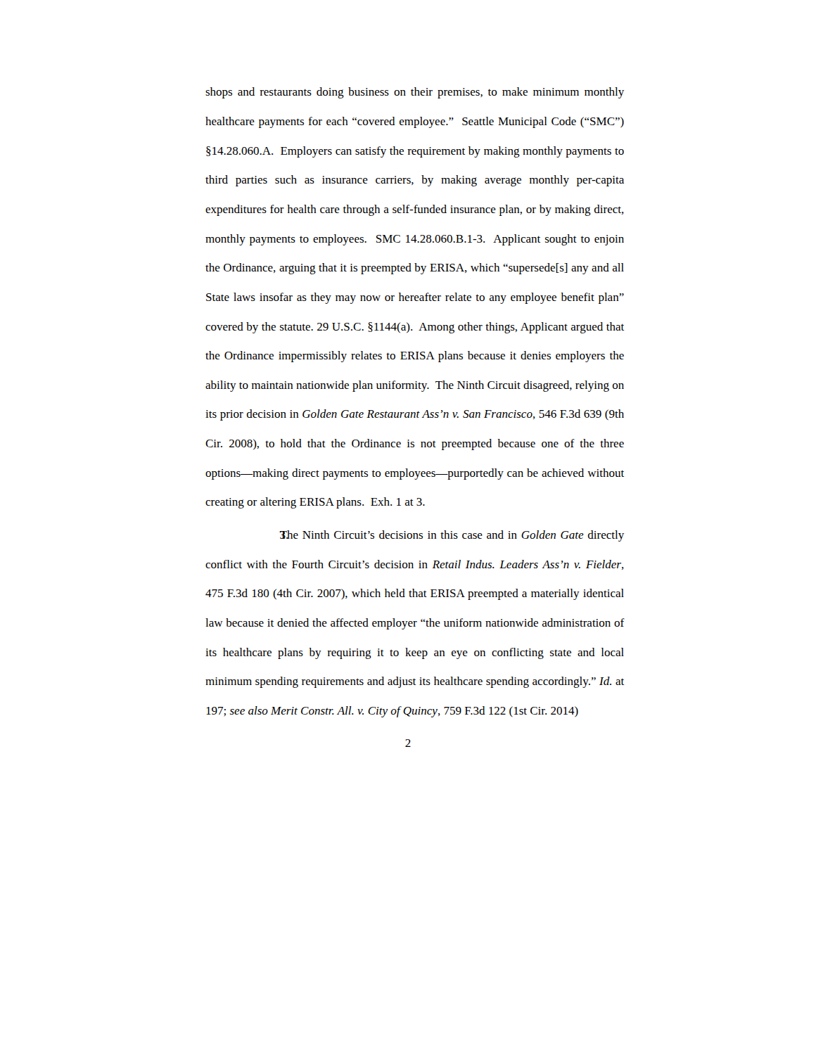shops and restaurants doing business on their premises, to make minimum monthly healthcare payments for each “covered employee.” Seattle Municipal Code (“SMC”) §14.28.060.A. Employers can satisfy the requirement by making monthly payments to third parties such as insurance carriers, by making average monthly per-capita expenditures for health care through a self-funded insurance plan, or by making direct, monthly payments to employees. SMC 14.28.060.B.1-3. Applicant sought to enjoin the Ordinance, arguing that it is preempted by ERISA, which “supersede[s] any and all State laws insofar as they may now or hereafter relate to any employee benefit plan” covered by the statute. 29 U.S.C. §1144(a). Among other things, Applicant argued that the Ordinance impermissibly relates to ERISA plans because it denies employers the ability to maintain nationwide plan uniformity. The Ninth Circuit disagreed, relying on its prior decision in Golden Gate Restaurant Ass’n v. San Francisco, 546 F.3d 639 (9th Cir. 2008), to hold that the Ordinance is not preempted because one of the three options—making direct payments to employees—purportedly can be achieved without creating or altering ERISA plans. Exh. 1 at 3.
3. The Ninth Circuit’s decisions in this case and in Golden Gate directly conflict with the Fourth Circuit’s decision in Retail Indus. Leaders Ass’n v. Fielder, 475 F.3d 180 (4th Cir. 2007), which held that ERISA preempted a materially identical law because it denied the affected employer “the uniform nationwide administration of its healthcare plans by requiring it to keep an eye on conflicting state and local minimum spending requirements and adjust its healthcare spending accordingly.” Id. at 197; see also Merit Constr. All. v. City of Quincy, 759 F.3d 122 (1st Cir. 2014)
2